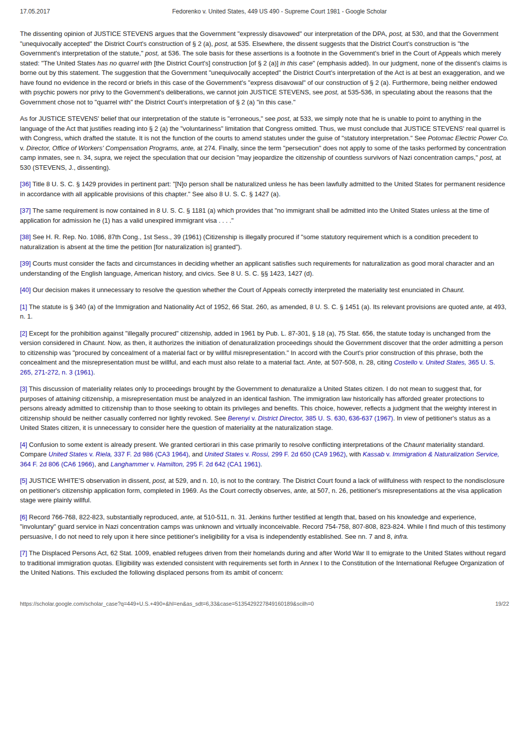17.05.2017 Fedorenko v. United States, 449 US 490 - Supreme Court 1981 - Google Scholar
The dissenting opinion of JUSTICE STEVENS argues that the Government "expressly disavowed" our interpretation of the DPA, post, at 530, and that the Government "unequivocally accepted" the District Court's construction of § 2 (a), post, at 535. Elsewhere, the dissent suggests that the District Court's construction is "the Government's interpretation of the statute," post, at 536. The sole basis for these assertions is a footnote in the Government's brief in the Court of Appeals which merely stated: "The United States has no quarrel with [the District Court's] construction [of § 2 (a)] in this case" (emphasis added). In our judgment, none of the dissent's claims is borne out by this statement. The suggestion that the Government "unequivocally accepted" the District Court's interpretation of the Act is at best an exaggeration, and we have found no evidence in the record or briefs in this case of the Government's "express disavowal" of our construction of § 2 (a). Furthermore, being neither endowed with psychic powers nor privy to the Government's deliberations, we cannot join JUSTICE STEVENS, see post, at 535-536, in speculating about the reasons that the Government chose not to "quarrel with" the District Court's interpretation of § 2 (a) "in this case."
As for JUSTICE STEVENS' belief that our interpretation of the statute is "erroneous," see post, at 533, we simply note that he is unable to point to anything in the language of the Act that justifies reading into § 2 (a) the "voluntariness" limitation that Congress omitted. Thus, we must conclude that JUSTICE STEVENS' real quarrel is with Congress, which drafted the statute. It is not the function of the courts to amend statutes under the guise of "statutory interpretation." See Potomac Electric Power Co. v. Director, Office of Workers' Compensation Programs, ante, at 274. Finally, since the term "persecution" does not apply to some of the tasks performed by concentration camp inmates, see n. 34, supra, we reject the speculation that our decision "may jeopardize the citizenship of countless survivors of Nazi concentration camps," post, at 530 (STEVENS, J., dissenting).
[36] Title 8 U. S. C. § 1429 provides in pertinent part: "[N]o person shall be naturalized unless he has been lawfully admitted to the United States for permanent residence in accordance with all applicable provisions of this chapter." See also 8 U. S. C. § 1427 (a).
[37] The same requirement is now contained in 8 U. S. C. § 1181 (a) which provides that "no immigrant shall be admitted into the United States unless at the time of application for admission he (1) has a valid unexpired immigrant visa . . . ."
[38] See H. R. Rep. No. 1086, 87th Cong., 1st Sess., 39 (1961) (Citizenship is illegally procured if "some statutory requirement which is a condition precedent to naturalization is absent at the time the petition [for naturalization is] granted").
[39] Courts must consider the facts and circumstances in deciding whether an applicant satisfies such requirements for naturalization as good moral character and an understanding of the English language, American history, and civics. See 8 U. S. C. §§ 1423, 1427 (d).
[40] Our decision makes it unnecessary to resolve the question whether the Court of Appeals correctly interpreted the materiality test enunciated in Chaunt.
[1] The statute is § 340 (a) of the Immigration and Nationality Act of 1952, 66 Stat. 260, as amended, 8 U. S. C. § 1451 (a). Its relevant provisions are quoted ante, at 493, n. 1.
[2] Except for the prohibition against "illegally procured" citizenship, added in 1961 by Pub. L. 87-301, § 18 (a), 75 Stat. 656, the statute today is unchanged from the version considered in Chaunt. Now, as then, it authorizes the initiation of denaturalization proceedings should the Government discover that the order admitting a person to citizenship was "procured by concealment of a material fact or by willful misrepresentation." In accord with the Court's prior construction of this phrase, both the concealment and the misrepresentation must be willful, and each must also relate to a material fact. Ante, at 507-508, n. 28, citing Costello v. United States, 365 U. S. 265, 271-272, n. 3 (1961).
[3] This discussion of materiality relates only to proceedings brought by the Government to denaturalize a United States citizen. I do not mean to suggest that, for purposes of attaining citizenship, a misrepresentation must be analyzed in an identical fashion. The immigration law historically has afforded greater protections to persons already admitted to citizenship than to those seeking to obtain its privileges and benefits. This choice, however, reflects a judgment that the weighty interest in citizenship should be neither casually conferred nor lightly revoked. See Berenyi v. District Director, 385 U. S. 630, 636-637 (1967). In view of petitioner's status as a United States citizen, it is unnecessary to consider here the question of materiality at the naturalization stage.
[4] Confusion to some extent is already present. We granted certiorari in this case primarily to resolve conflicting interpretations of the Chaunt materiality standard. Compare United States v. Riela, 337 F. 2d 986 (CA3 1964), and United States v. Rossi, 299 F. 2d 650 (CA9 1962), with Kassab v. Immigration & Naturalization Service, 364 F. 2d 806 (CA6 1966), and Langhammer v. Hamilton, 295 F. 2d 642 (CA1 1961).
[5] JUSTICE WHITE'S observation in dissent, post, at 529, and n. 10, is not to the contrary. The District Court found a lack of willfulness with respect to the nondisclosure on petitioner's citizenship application form, completed in 1969. As the Court correctly observes, ante, at 507, n. 26, petitioner's misrepresentations at the visa application stage were plainly willful.
[6] Record 766-768, 822-823, substantially reproduced, ante, at 510-511, n. 31. Jenkins further testified at length that, based on his knowledge and experience, "involuntary" guard service in Nazi concentration camps was unknown and virtually inconceivable. Record 754-758, 807-808, 823-824. While I find much of this testimony persuasive, I do not need to rely upon it here since petitioner's ineligibility for a visa is independently established. See nn. 7 and 8, infra.
[7] The Displaced Persons Act, 62 Stat. 1009, enabled refugees driven from their homelands during and after World War II to emigrate to the United States without regard to traditional immigration quotas. Eligibility was extended consistent with requirements set forth in Annex I to the Constitution of the International Refugee Organization of the United Nations. This excluded the following displaced persons from its ambit of concern:
https://scholar.google.com/scholar_case?q=449+U.S.+490+&hl=en&as_sdt=6,33&case=5135429227849160189&scilh=0 19/22